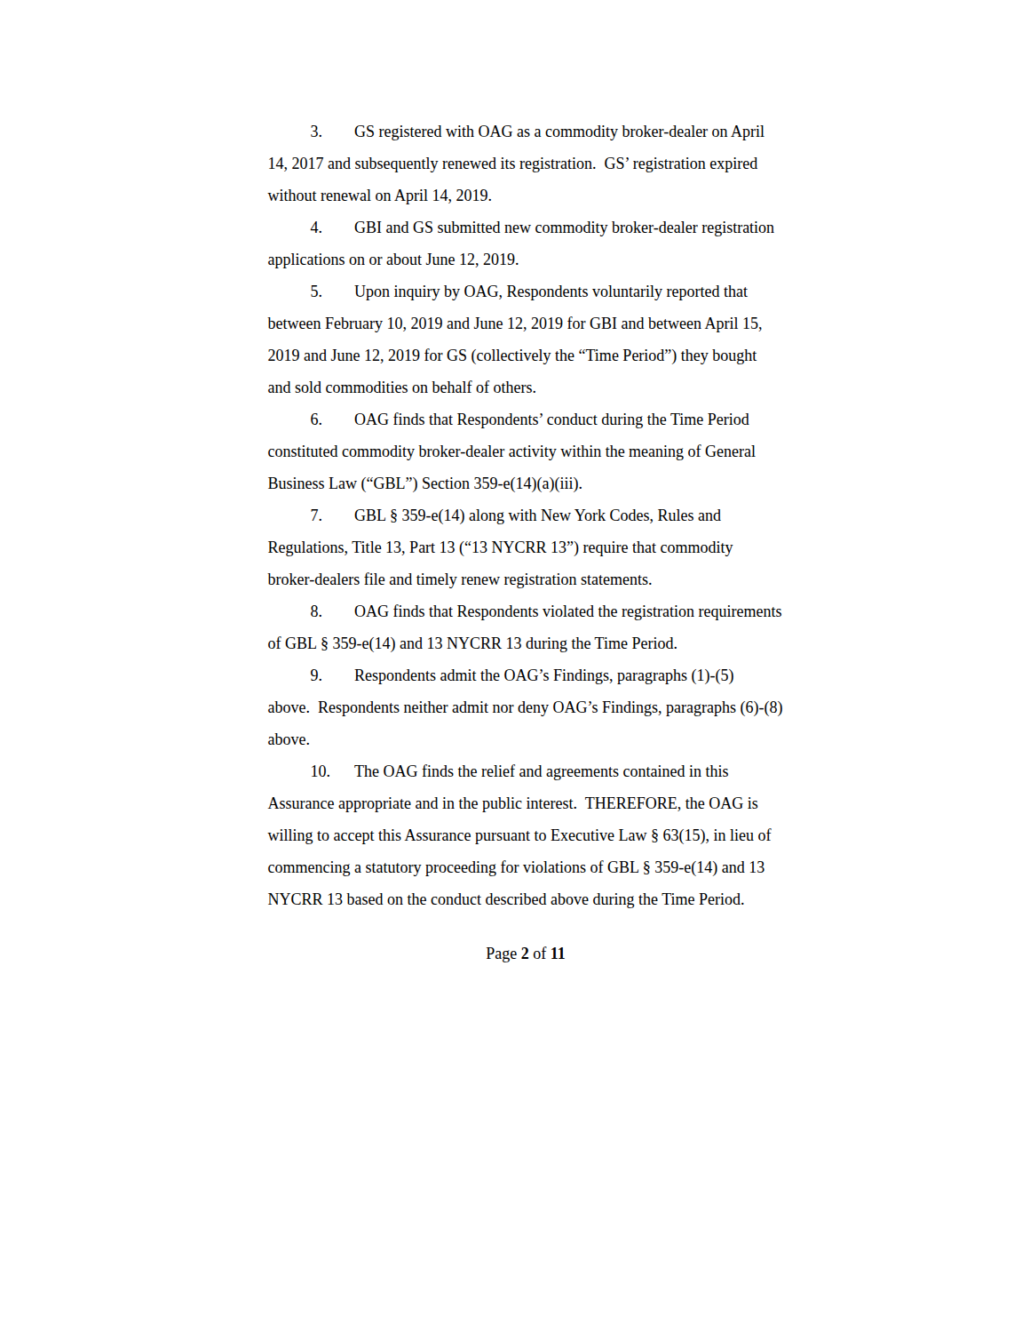3. GS registered with OAG as a commodity broker-dealer on April 14, 2017 and subsequently renewed its registration. GS’ registration expired without renewal on April 14, 2019.
4. GBI and GS submitted new commodity broker-dealer registration applications on or about June 12, 2019.
5. Upon inquiry by OAG, Respondents voluntarily reported that between February 10, 2019 and June 12, 2019 for GBI and between April 15, 2019 and June 12, 2019 for GS (collectively the “Time Period”) they bought and sold commodities on behalf of others.
6. OAG finds that Respondents’ conduct during the Time Period constituted commodity broker-dealer activity within the meaning of General Business Law (“GBL”) Section 359-e(14)(a)(iii).
7. GBL § 359-e(14) along with New York Codes, Rules and Regulations, Title 13, Part 13 (“13 NYCRR 13”) require that commodity broker-dealers file and timely renew registration statements.
8. OAG finds that Respondents violated the registration requirements of GBL § 359-e(14) and 13 NYCRR 13 during the Time Period.
9. Respondents admit the OAG’s Findings, paragraphs (1)-(5) above. Respondents neither admit nor deny OAG’s Findings, paragraphs (6)-(8) above.
10. The OAG finds the relief and agreements contained in this Assurance appropriate and in the public interest. THEREFORE, the OAG is willing to accept this Assurance pursuant to Executive Law § 63(15), in lieu of commencing a statutory proceeding for violations of GBL § 359-e(14) and 13 NYCRR 13 based on the conduct described above during the Time Period.
Page 2 of 11